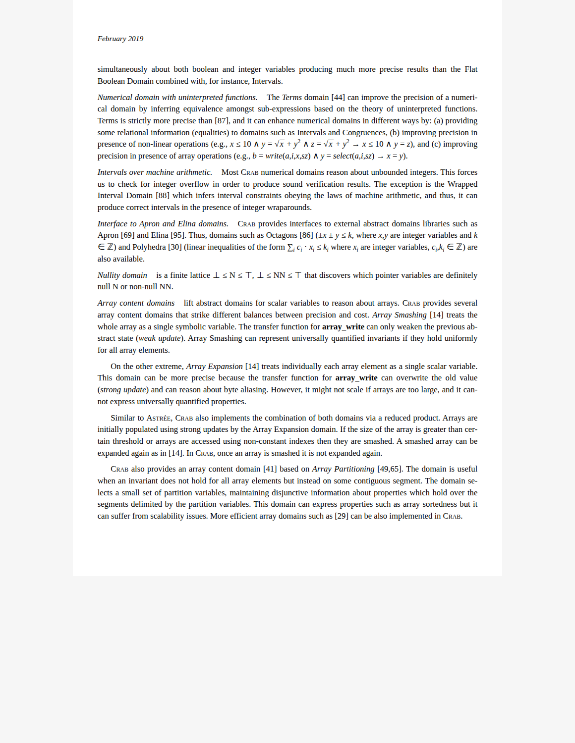February 2019
simultaneously about both boolean and integer variables producing much more precise results than the Flat Boolean Domain combined with, for instance, Intervals.
Numerical domain with uninterpreted functions. The Terms domain [44] can improve the precision of a numerical domain by inferring equivalence amongst sub-expressions based on the theory of uninterpreted functions. Terms is strictly more precise than [87], and it can enhance numerical domains in different ways by: (a) providing some relational information (equalities) to domains such as Intervals and Congruences, (b) improving precision in presence of non-linear operations (e.g., x ≤ 10 ∧ y = √x + y2 ∧ z = √x + y2 → x ≤ 10 ∧ y = z), and (c) improving precision in presence of array operations (e.g., b = write(a,i,x,sz) ∧ y = select(a,i,sz) → x = y).
Intervals over machine arithmetic. Most Crab numerical domains reason about unbounded integers. This forces us to check for integer overflow in order to produce sound verification results. The exception is the Wrapped Interval Domain [88] which infers interval constraints obeying the laws of machine arithmetic, and thus, it can produce correct intervals in the presence of integer wraparounds.
Interface to Apron and Elina domains. Crab provides interfaces to external abstract domains libraries such as Apron [69] and Elina [95]. Thus, domains such as Octagons [86] (±x ± y ≤ k, where x,y are integer variables and k ∈ ℤ) and Polyhedra [30] (linear inequalities of the form ∑i ci · xi ≤ ki where xi are integer variables, ci,ki ∈ ℤ) are also available.
Nullity domain is a finite lattice ⊥ ≤ N ≤ ⊤, ⊥ ≤ NN ≤ ⊤ that discovers which pointer variables are definitely null N or non-null NN.
Array content domains lift abstract domains for scalar variables to reason about arrays. Crab provides several array content domains that strike different balances between precision and cost. Array Smashing [14] treats the whole array as a single symbolic variable. The transfer function for array_write can only weaken the previous abstract state (weak update). Array Smashing can represent universally quantified invariants if they hold uniformly for all array elements.
On the other extreme, Array Expansion [14] treats individually each array element as a single scalar variable. This domain can be more precise because the transfer function for array_write can overwrite the old value (strong update) and can reason about byte aliasing. However, it might not scale if arrays are too large, and it cannot express universally quantified properties.
Similar to Astrée, Crab also implements the combination of both domains via a reduced product. Arrays are initially populated using strong updates by the Array Expansion domain. If the size of the array is greater than certain threshold or arrays are accessed using non-constant indexes then they are smashed. A smashed array can be expanded again as in [14]. In Crab, once an array is smashed it is not expanded again.
Crab also provides an array content domain [41] based on Array Partitioning [49,65]. The domain is useful when an invariant does not hold for all array elements but instead on some contiguous segment. The domain selects a small set of partition variables, maintaining disjunctive information about properties which hold over the segments delimited by the partition variables. This domain can express properties such as array sortedness but it can suffer from scalability issues. More efficient array domains such as [29] can be also implemented in Crab.